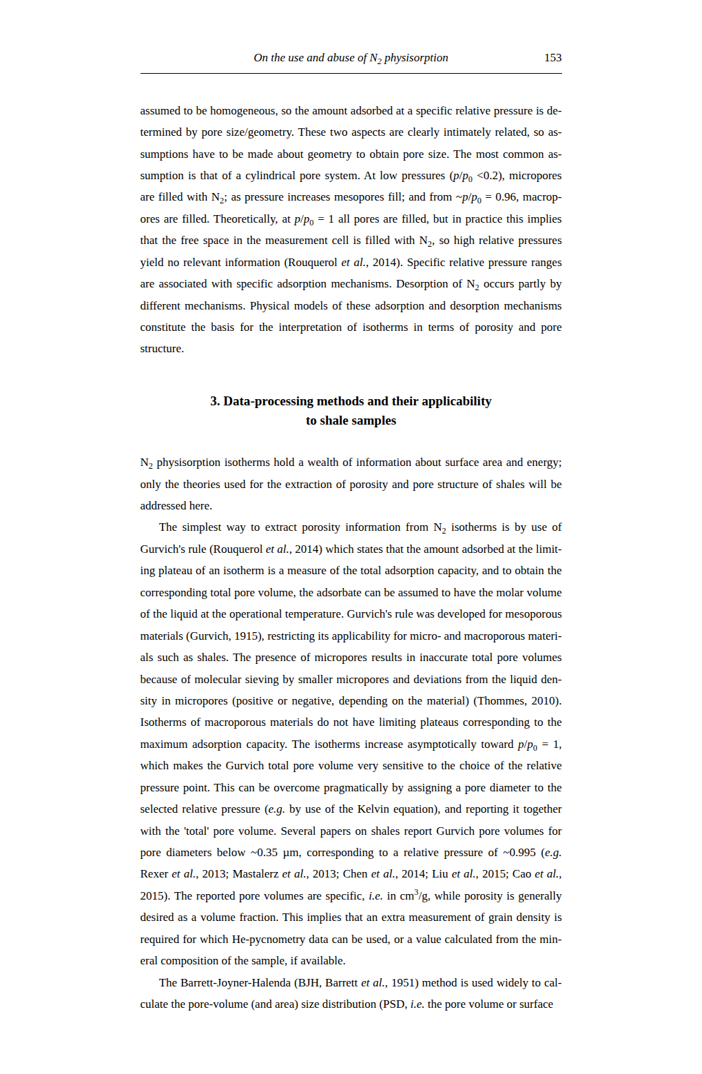On the use and abuse of N2 physisorption 153
assumed to be homogeneous, so the amount adsorbed at a specific relative pressure is determined by pore size/geometry. These two aspects are clearly intimately related, so assumptions have to be made about geometry to obtain pore size. The most common assumption is that of a cylindrical pore system. At low pressures (p/p0 <0.2), micropores are filled with N2; as pressure increases mesopores fill; and from ~p/p0 = 0.96, macropores are filled. Theoretically, at p/p0 = 1 all pores are filled, but in practice this implies that the free space in the measurement cell is filled with N2, so high relative pressures yield no relevant information (Rouquerol et al., 2014). Specific relative pressure ranges are associated with specific adsorption mechanisms. Desorption of N2 occurs partly by different mechanisms. Physical models of these adsorption and desorption mechanisms constitute the basis for the interpretation of isotherms in terms of porosity and pore structure.
3. Data-processing methods and their applicability
to shale samples
N2 physisorption isotherms hold a wealth of information about surface area and energy; only the theories used for the extraction of porosity and pore structure of shales will be addressed here.
The simplest way to extract porosity information from N2 isotherms is by use of Gurvich's rule (Rouquerol et al., 2014) which states that the amount adsorbed at the limiting plateau of an isotherm is a measure of the total adsorption capacity, and to obtain the corresponding total pore volume, the adsorbate can be assumed to have the molar volume of the liquid at the operational temperature. Gurvich's rule was developed for mesoporous materials (Gurvich, 1915), restricting its applicability for micro- and macroporous materials such as shales. The presence of micropores results in inaccurate total pore volumes because of molecular sieving by smaller micropores and deviations from the liquid density in micropores (positive or negative, depending on the material) (Thommes, 2010). Isotherms of macroporous materials do not have limiting plateaus corresponding to the maximum adsorption capacity. The isotherms increase asymptotically toward p/p0 = 1, which makes the Gurvich total pore volume very sensitive to the choice of the relative pressure point. This can be overcome pragmatically by assigning a pore diameter to the selected relative pressure (e.g. by use of the Kelvin equation), and reporting it together with the 'total' pore volume. Several papers on shales report Gurvich pore volumes for pore diameters below ~0.35 µm, corresponding to a relative pressure of ~0.995 (e.g. Rexer et al., 2013; Mastalerz et al., 2013; Chen et al., 2014; Liu et al., 2015; Cao et al., 2015). The reported pore volumes are specific, i.e. in cm3/g, while porosity is generally desired as a volume fraction. This implies that an extra measurement of grain density is required for which He-pycnometry data can be used, or a value calculated from the mineral composition of the sample, if available.
The Barrett-Joyner-Halenda (BJH, Barrett et al., 1951) method is used widely to calculate the pore-volume (and area) size distribution (PSD, i.e. the pore volume or surface